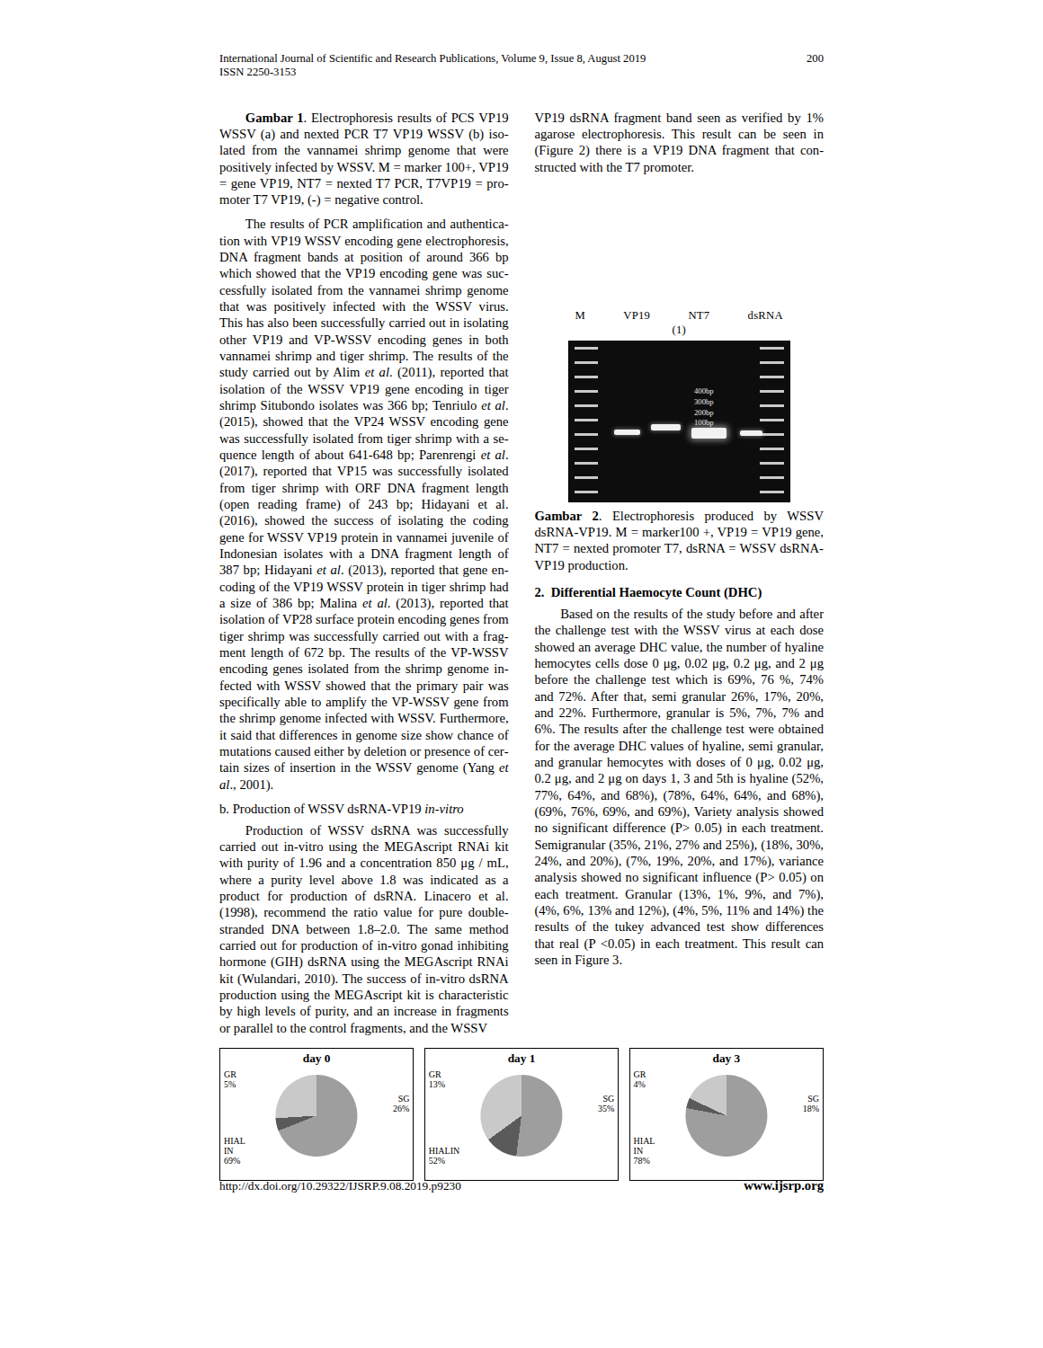International Journal of Scientific and Research Publications, Volume 9, Issue 8, August 2019 ISSN 2250-3153 200
Gambar 1. Electrophoresis results of PCS VP19 WSSV (a) and nexted PCR T7 VP19 WSSV (b) isolated from the vannamei shrimp genome that were positively infected by WSSV. M = marker 100+, VP19 = gene VP19, NT7 = nexted T7 PCR, T7VP19 = promoter T7 VP19, (-) = negative control.
The results of PCR amplification and authentication with VP19 WSSV encoding gene electrophoresis, DNA fragment bands at position of around 366 bp which showed that the VP19 encoding gene was successfully isolated from the vannamei shrimp genome that was positively infected with the WSSV virus. This has also been successfully carried out in isolating other VP19 and VP-WSSV encoding genes in both vannamei shrimp and tiger shrimp. The results of the study carried out by Alim et al. (2011), reported that isolation of the WSSV VP19 gene encoding in tiger shrimp Situbondo isolates was 366 bp; Tenriulo et al. (2015), showed that the VP24 WSSV encoding gene was successfully isolated from tiger shrimp with a sequence length of about 641-648 bp; Parenrengi et al. (2017), reported that VP15 was successfully isolated from tiger shrimp with ORF DNA fragment length (open reading frame) of 243 bp; Hidayani et al. (2016), showed the success of isolating the coding gene for WSSV VP19 protein in vannamei juvenile of Indonesian isolates with a DNA fragment length of 387 bp; Hidayani et al. (2013), reported that gene encoding of the VP19 WSSV protein in tiger shrimp had a size of 386 bp; Malina et al. (2013), reported that isolation of VP28 surface protein encoding genes from tiger shrimp was successfully carried out with a fragment length of 672 bp. The results of the VP-WSSV encoding genes isolated from the shrimp genome infected with WSSV showed that the primary pair was specifically able to amplify the VP-WSSV gene from the shrimp genome infected with WSSV. Furthermore, it said that differences in genome size show chance of mutations caused either by deletion or presence of certain sizes of insertion in the WSSV genome (Yang et al., 2001).
b. Production of WSSV dsRNA-VP19 in-vitro
Production of WSSV dsRNA was successfully carried out in-vitro using the MEGAscript RNAi kit with purity of 1.96 and a concentration 850 μg / mL, where a purity level above 1.8 was indicated as a product for production of dsRNA. Linacero et al. (1998), recommend the ratio value for pure double-stranded DNA between 1.8–2.0. The same method carried out for production of in-vitro gonad inhibiting hormone (GIH) dsRNA using the MEGAscript RNAi kit (Wulandari, 2010). The success of in-vitro dsRNA production using the MEGAscript kit is characteristic by high levels of purity, and an increase in fragments or parallel to the control fragments, and the WSSV
VP19 dsRNA fragment band seen as verified by 1% agarose electrophoresis. This result can be seen in (Figure 2) there is a VP19 DNA fragment that constructed with the T7 promoter.
MVP19 NT7 dsRNA(1)
400bp
300bp
200bp
100bp
Gambar 2. Electrophoresis produced by WSSV dsRNA-VP19. M = marker100 +, VP19 = VP19 gene, NT7 = nexted promoter T7, dsRNA = WSSV dsRNA-VP19 production.
2. Differential Haemocyte Count (DHC)
Based on the results of the study before and after the challenge test with the WSSV virus at each dose showed an average DHC value, the number of hyaline hemocytes cells dose 0 μg, 0.02 μg, 0.2 μg, and 2 μg before the challenge test which is 69%, 76 %, 74% and 72%. After that, semi granular 26%, 17%, 20%, and 22%. Furthermore, granular is 5%, 7%, 7% and 6%. The results after the challenge test were obtained for the average DHC values of hyaline, semi granular, and granular hemocytes with doses of 0 μg, 0.02 μg, 0.2 μg, and 2 μg on days 1, 3 and 5th is hyaline (52%, 77%, 64%, and 68%), (78%, 64%, 64%, and 68%), (69%, 76%, 69%, and 69%), Variety analysis showed no significant difference (P> 0.05) in each treatment. Semigranular (35%, 21%, 27% and 25%), (18%, 30%, 24%, and 20%), (7%, 19%, 20%, and 17%), variance analysis showed no significant influence (P> 0.05) on each treatment. Granular (13%, 1%, 9%, and 7%), (4%, 6%, 13% and 12%), (4%, 5%, 11% and 14%) the results of the tukey advanced test show differences that real (P <0.05) in each treatment. This result can seen in Figure 3.
day 0
GR
5%
SG
26%
HIAL
IN
69%
day 1
GR
13%
SG
35%
HIALIN
52%
day 3
GR
4%
SG
18%
HIAL
IN
78%
http://dx.doi.org/10.29322/IJSRP.9.08.2019.p9230 www.ijsrp.org